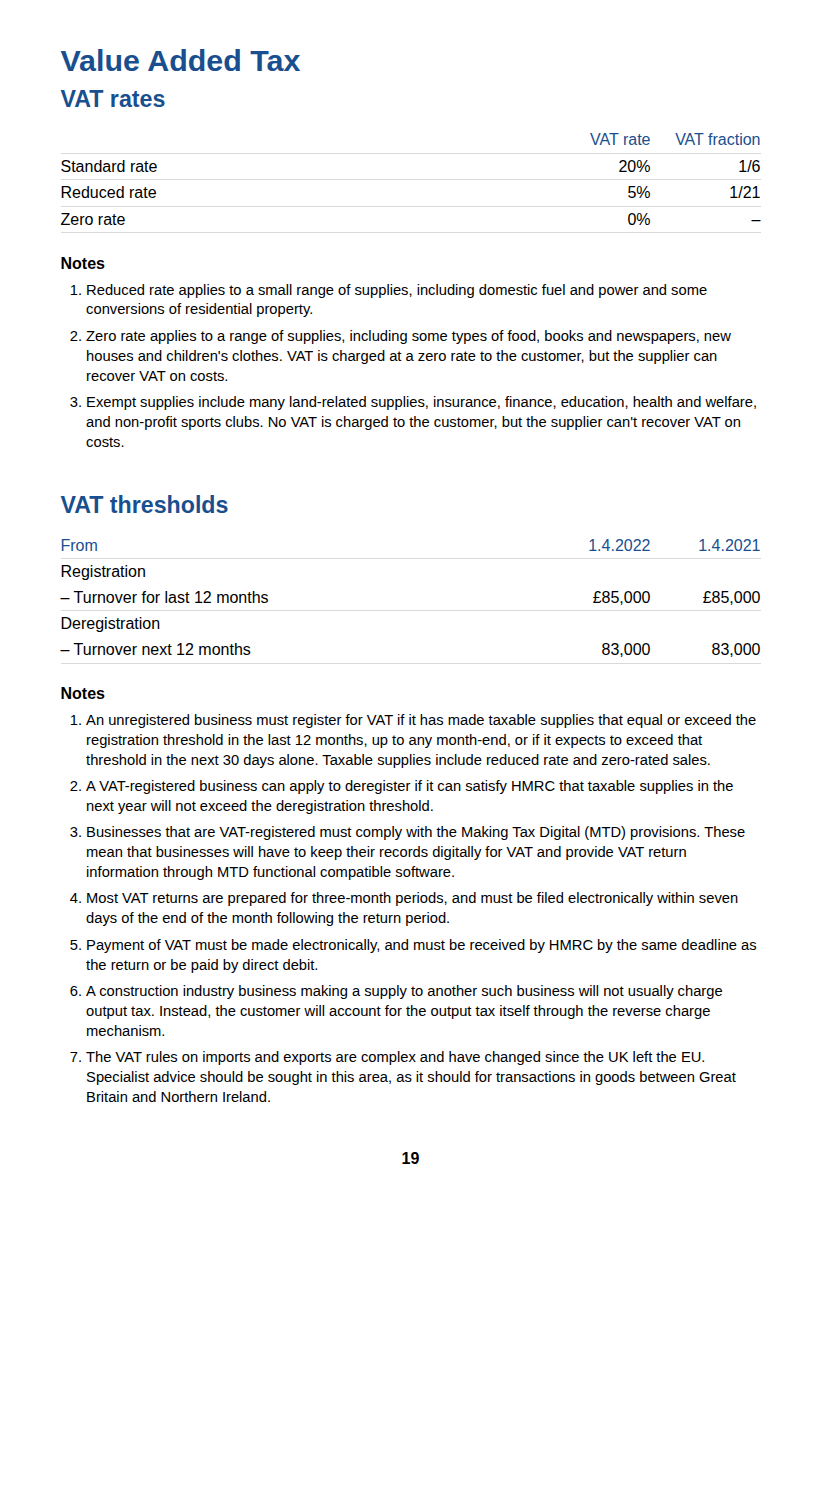Value Added Tax
VAT rates
| | VAT rate | VAT fraction |
| --- | --- | --- |
| Standard rate | 20% | 1/6 |
| Reduced rate | 5% | 1/21 |
| Zero rate | 0% | – |
Notes
Reduced rate applies to a small range of supplies, including domestic fuel and power and some conversions of residential property.
Zero rate applies to a range of supplies, including some types of food, books and newspapers, new houses and children's clothes. VAT is charged at a zero rate to the customer, but the supplier can recover VAT on costs.
Exempt supplies include many land-related supplies, insurance, finance, education, health and welfare, and non-profit sports clubs. No VAT is charged to the customer, but the supplier can't recover VAT on costs.
VAT thresholds
| From | 1.4.2022 | 1.4.2021 |
| --- | --- | --- |
| Registration | | |
| – Turnover for last 12 months | £85,000 | £85,000 |
| Deregistration | | |
| – Turnover next 12 months | 83,000 | 83,000 |
Notes
An unregistered business must register for VAT if it has made taxable supplies that equal or exceed the registration threshold in the last 12 months, up to any month-end, or if it expects to exceed that threshold in the next 30 days alone. Taxable supplies include reduced rate and zero-rated sales.
A VAT-registered business can apply to deregister if it can satisfy HMRC that taxable supplies in the next year will not exceed the deregistration threshold.
Businesses that are VAT-registered must comply with the Making Tax Digital (MTD) provisions. These mean that businesses will have to keep their records digitally for VAT and provide VAT return information through MTD functional compatible software.
Most VAT returns are prepared for three-month periods, and must be filed electronically within seven days of the end of the month following the return period.
Payment of VAT must be made electronically, and must be received by HMRC by the same deadline as the return or be paid by direct debit.
A construction industry business making a supply to another such business will not usually charge output tax. Instead, the customer will account for the output tax itself through the reverse charge mechanism.
The VAT rules on imports and exports are complex and have changed since the UK left the EU. Specialist advice should be sought in this area, as it should for transactions in goods between Great Britain and Northern Ireland.
19